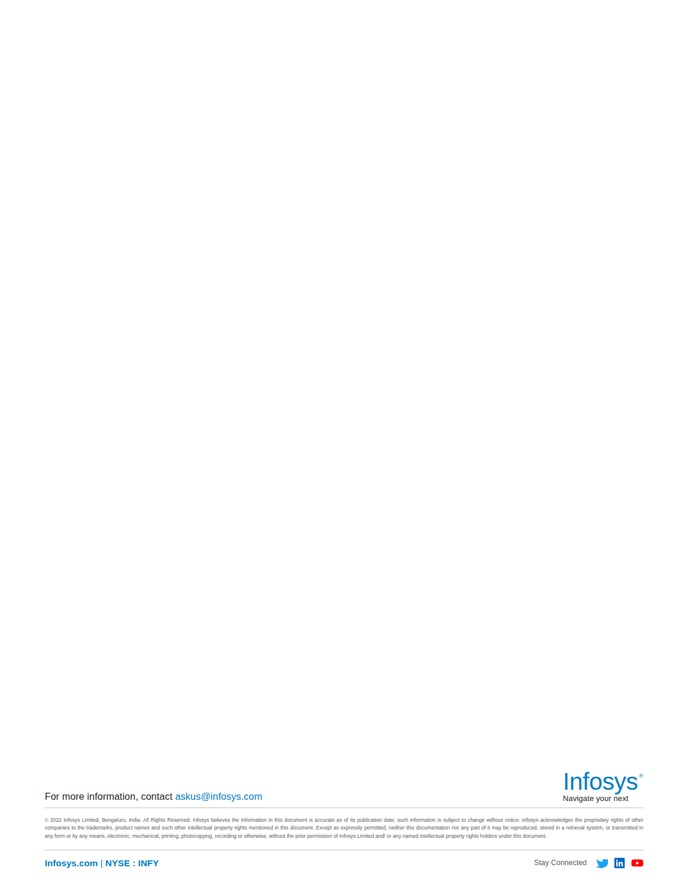For more information, contact askus@infosys.com
Infosys®
Navigate your next
© 2022 Infosys Limited, Bengaluru, India. All Rights Reserved. Infosys believes the information in this document is accurate as of its publication date; such information is subject to change without notice. Infosys acknowledges the proprietary rights of other companies to the trademarks, product names and such other intellectual property rights mentioned in this document. Except as expressly permitted, neither this documentation nor any part of it may be reproduced, stored in a retrieval system, or transmitted in any form or by any means, electronic, mechanical, printing, photocopying, recording or otherwise, without the prior permission of Infosys Limited and/ or any named intellectual property rights holders under this document.
Infosys.com | NYSE : INFY
Stay Connected